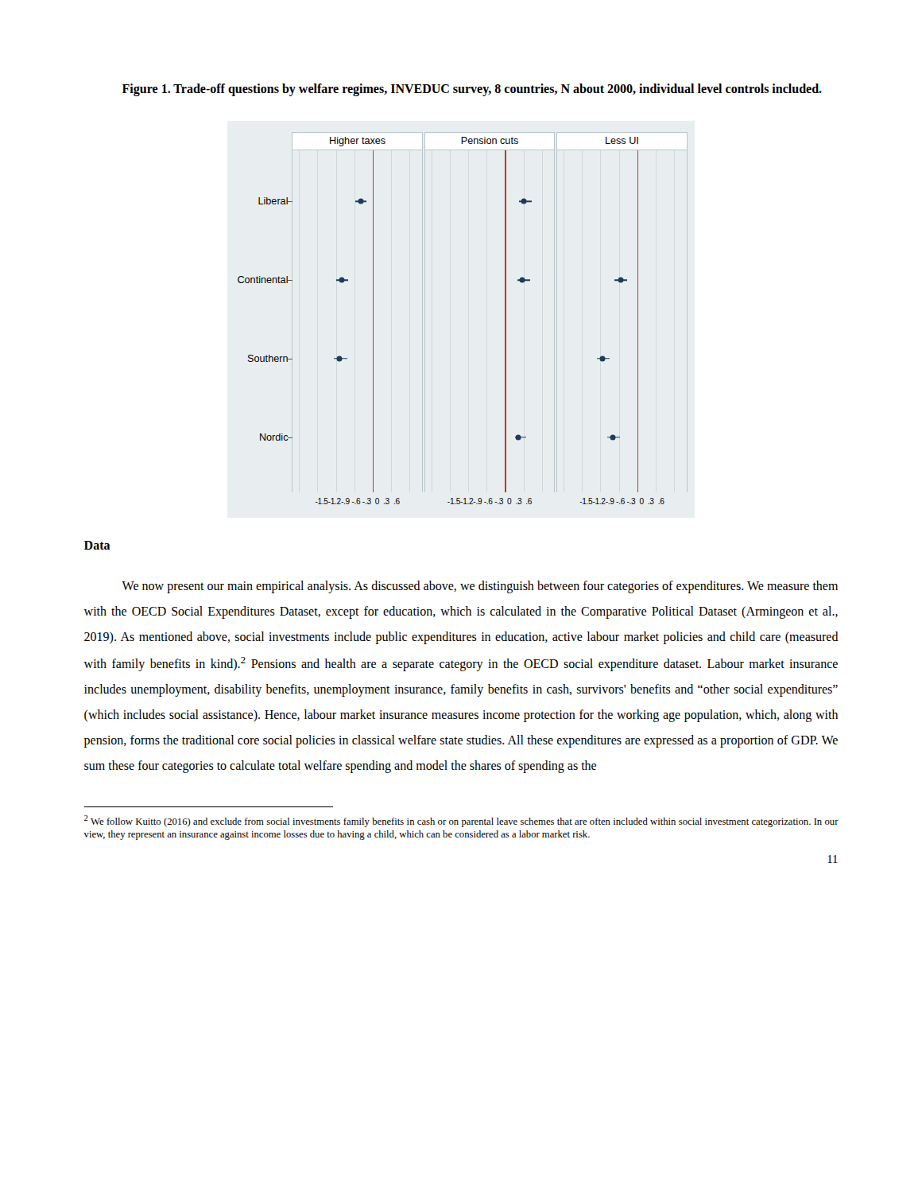Figure 1. Trade-off questions by welfare regimes, INVEDUC survey, 8 countries, N about 2000, individual level controls included.
Higher taxes
Pension cuts
Less UI
Liberal
Continental
Southern
Nordic
-1.5-1.2-.9 -.6 -.3 0 .3 .6
-1.5-1.2-.9 -.6 -.3 0 .3 .6
-1.5-1.2-.9 -.6 -.3 0 .3 .6
Data
We now present our main empirical analysis. As discussed above, we distinguish between four categories of expenditures. We measure them with the OECD Social Expenditures Dataset, except for education, which is calculated in the Comparative Political Dataset (Armingeon et al., 2019). As mentioned above, social investments include public expenditures in education, active labour market policies and child care (measured with family benefits in kind).2 Pensions and health are a separate category in the OECD social expenditure dataset. Labour market insurance includes unemployment, disability benefits, unemployment insurance, family benefits in cash, survivors' benefits and “other social expenditures” (which includes social assistance). Hence, labour market insurance measures income protection for the working age population, which, along with pension, forms the traditional core social policies in classical welfare state studies. All these expenditures are expressed as a proportion of GDP. We sum these four categories to calculate total welfare spending and model the shares of spending as the
2 We follow Kuitto (2016) and exclude from social investments family benefits in cash or on parental leave schemes that are often included within social investment categorization. In our view, they represent an insurance against income losses due to having a child, which can be considered as a labor market risk.
11